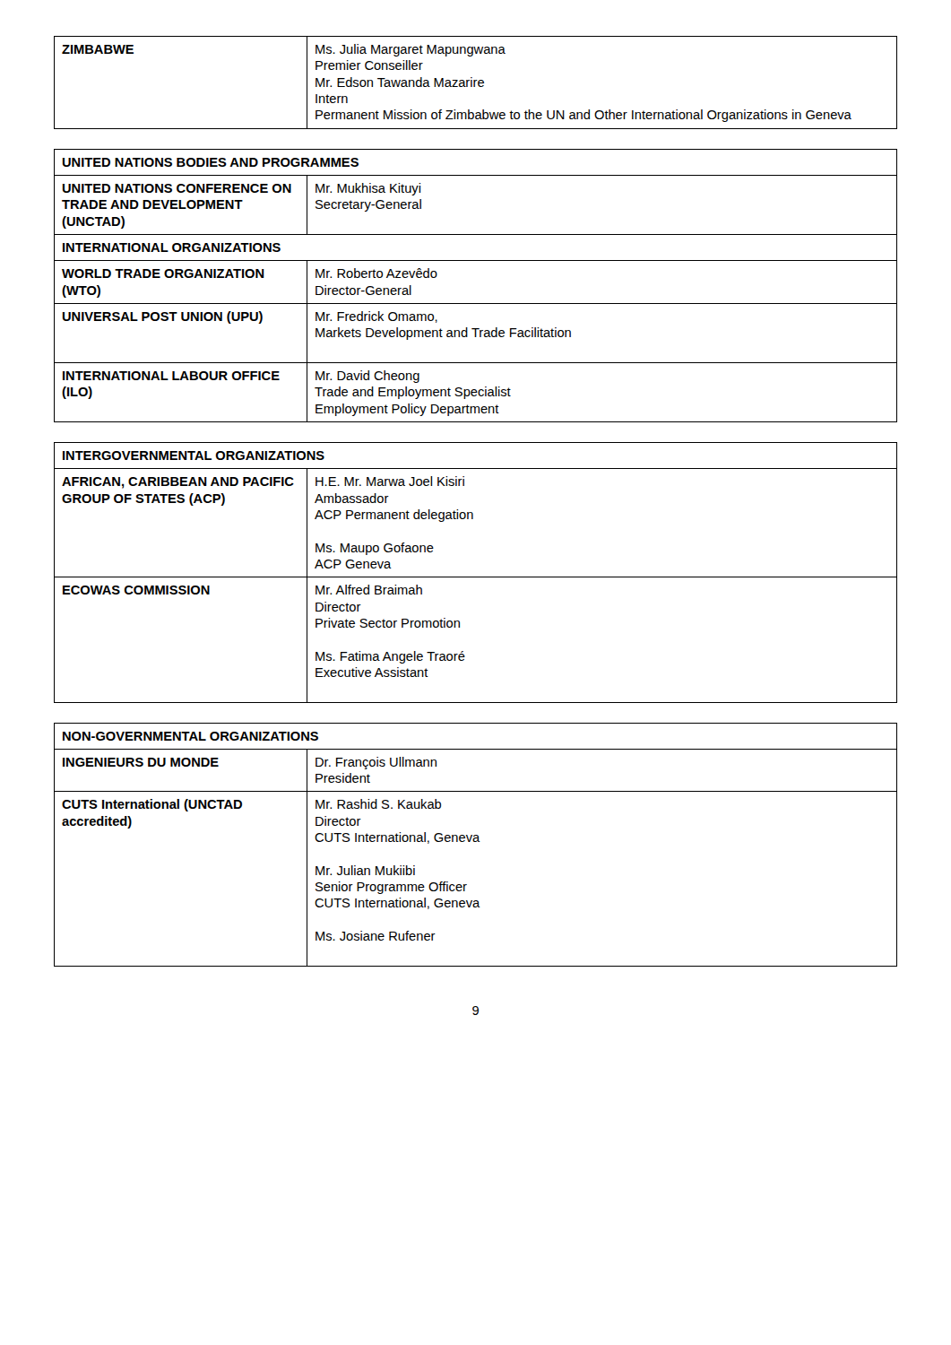| ZIMBABWE | Ms. Julia Margaret Mapungwana Premier Conseiller Mr. Edson Tawanda Mazarire Intern Permanent Mission of Zimbabwe to the UN and Other International Organizations in Geneva |
| UNITED NATIONS BODIES AND PROGRAMMES |
| UNITED NATIONS CONFERENCE ON TRADE AND DEVELOPMENT (UNCTAD) | Mr. Mukhisa Kituyi Secretary-General |
| INTERNATIONAL ORGANIZATIONS |
| WORLD TRADE ORGANIZATION (WTO) | Mr. Roberto Azevêdo Director-General |
| UNIVERSAL POST UNION (UPU) | Mr. Fredrick Omamo, Markets Development and Trade Facilitation |
| INTERNATIONAL LABOUR OFFICE (ILO) | Mr. David Cheong Trade and Employment Specialist Employment Policy Department |
| INTERGOVERNMENTAL ORGANIZATIONS |
| AFRICAN, CARIBBEAN AND PACIFIC GROUP OF STATES (ACP) | H.E. Mr. Marwa Joel Kisiri Ambassador ACP Permanent delegation Ms. Maupo Gofaone ACP Geneva |
| ECOWAS COMMISSION | Mr. Alfred Braimah Director Private Sector Promotion Ms. Fatima Angele Traoré Executive Assistant |
| NON-GOVERNMENTAL ORGANIZATIONS |
| INGENIEURS DU MONDE | Dr. François Ullmann President |
| CUTS International (UNCTAD accredited) | Mr. Rashid S. Kaukab Director CUTS International, Geneva Mr. Julian Mukiibi Senior Programme Officer CUTS International, Geneva Ms. Josiane Rufener |
9